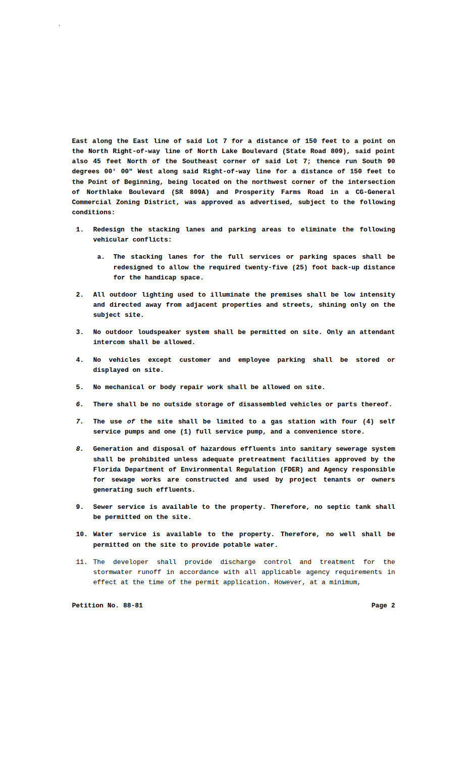.
East along the East line of said Lot 7 for a distance of 150 feet to a point on the North Right-of-way line of North Lake Boulevard (State Road 809), said point also 45 feet North of the Southeast corner of said Lot 7; thence run South 90 degrees 00' 00" West along said Right-of-way line for a distance of 150 feet to the Point of Beginning, being located on the northwest corner of the intersection of Northlake Boulevard (SR 809A) and Prosperity Farms Road in a CG-General Commercial Zoning District, was approved as advertised, subject to the following conditions:
Redesign the stacking lanes and parking areas to eliminate the following vehicular conflicts:
The stacking lanes for the full services or parking spaces shall be redesigned to allow the required twenty-five (25) foot back-up distance for the handicap space.
All outdoor lighting used to illuminate the premises shall be low intensity and directed away from adjacent properties and streets, shining only on the subject site.
No outdoor loudspeaker system shall be permitted on site. Only an attendant intercom shall be allowed.
No vehicles except customer and employee parking shall be stored or displayed on site.
No mechanical or body repair work shall be allowed on site.
There shall be no outside storage of disassembled vehicles or parts thereof.
The use of the site shall be limited to a gas station with four (4) self service pumps and one (1) full service pump, and a convenience store.
Generation and disposal of hazardous effluents into sanitary sewerage system shall be prohibited unless adequate pretreatment facilities approved by the Florida Department of Environmental Regulation (FDER) and Agency responsible for sewage works are constructed and used by project tenants or owners generating such effluents.
Sewer service is available to the property. Therefore, no septic tank shall be permitted on the site.
Water service is available to the property. Therefore, no well shall be permitted on the site to provide potable water.
The developer shall provide discharge control and treatment for the stormwater runoff in accordance with all applicable agency requirements in effect at the time of the permit application. However, at a minimum,
Petition No. 88-81
Page 2